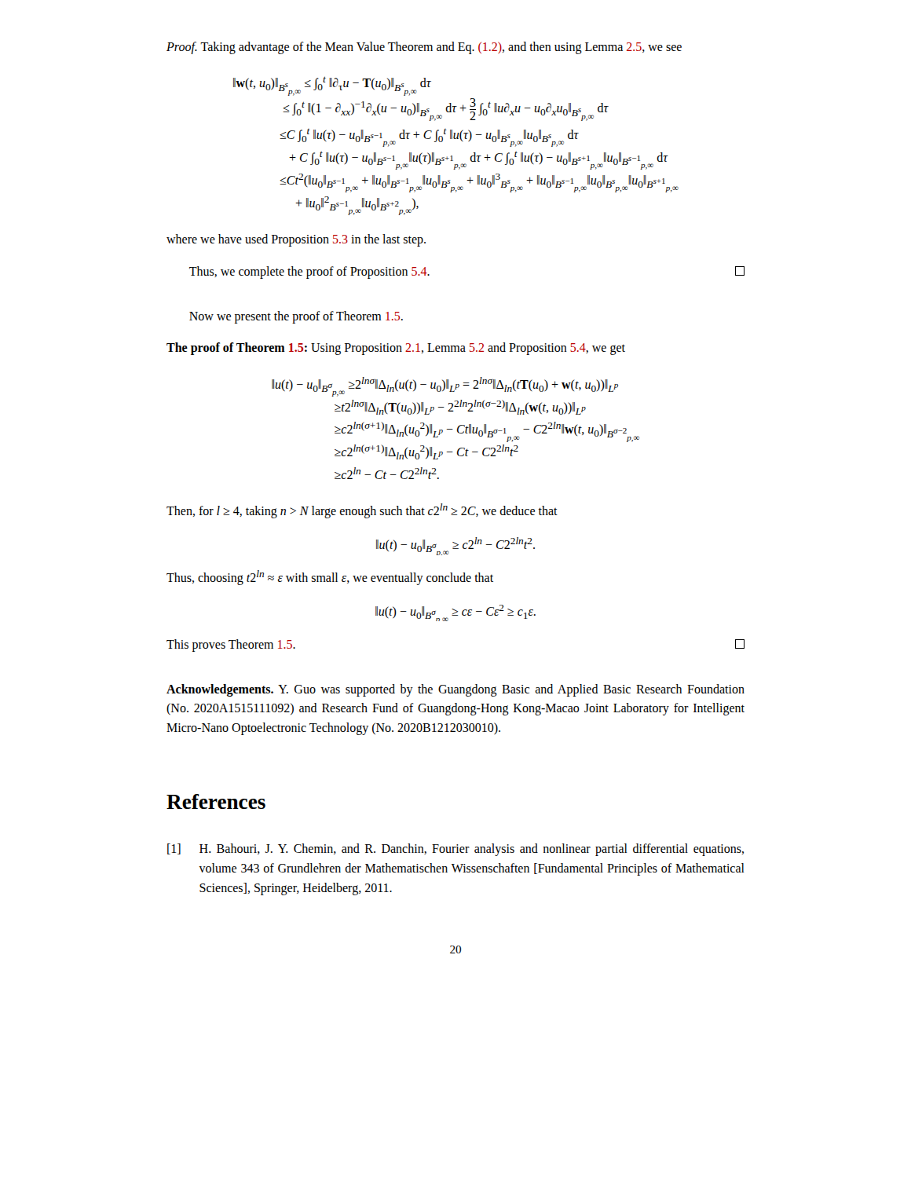Proof. Taking advantage of the Mean Value Theorem and Eq. (1.2), and then using Lemma 2.5, we see
‖w(t, u0)‖Bsp,∞ ≤ ∫0t ‖∂τu − T(u0)‖Bsp,∞ dτ
≤ ∫0t ‖(1 − ∂xx)−1∂x(u − u0)‖Bsp,∞ dτ + 32 ∫0t ‖u∂xu − u0∂xu0‖Bsp,∞ dτ
≤C ∫0t ‖u(τ) − u0‖Bs−1p,∞ dτ + C ∫0t ‖u(τ) − u0‖Bsp,∞‖u0‖Bsp,∞ dτ
+ C ∫0t ‖u(τ) − u0‖Bs−1p,∞‖u(τ)‖Bs+1p,∞ dτ + C ∫0t ‖u(τ) − u0‖Bs+1p,∞‖u0‖Bs−1p,∞ dτ
≤Ct2(‖u0‖Bs−1p,∞ + ‖u0‖Bs−1p,∞‖u0‖Bsp,∞ + ‖u0‖3Bsp,∞ + ‖u0‖Bs−1p,∞‖u0‖Bsp,∞‖u0‖Bs+1p,∞
+ ‖u0‖2Bs−1p,∞‖u0‖Bs+2p,∞),
where we have used Proposition 5.3 in the last step.
Thus, we complete the proof of Proposition 5.4.
Now we present the proof of Theorem 1.5.
The proof of Theorem 1.5: Using Proposition 2.1, Lemma 5.2 and Proposition 5.4, we get
‖u(t) − u0‖Bσp,∞ ≥2lnσ‖Δln(u(t) − u0)‖Lp = 2lnσ‖Δln(tT(u0) + w(t, u0))‖Lp
≥t2lnσ‖Δln(T(u0))‖Lp − 22ln2ln(σ−2)‖Δln(w(t, u0))‖Lp
≥c2ln(σ+1)‖Δln(u02)‖Lp − Ct‖u0‖Bσ−1p,∞ − C22ln‖w(t, u0)‖Bσ−2p,∞
≥c2ln(σ+1)‖Δln(u02)‖Lp − Ct − C22lnt2
≥c2ln − Ct − C22lnt2.
Then, for l ≥ 4, taking n > N large enough such that c2ln ≥ 2C, we deduce that
‖u(t) − u0‖Bσp,∞ ≥ c2ln − C22lnt2.
Thus, choosing t2ln ≈ ε with small ε, we eventually conclude that
‖u(t) − u0‖Bσp,∞ ≥ cε − Cε2 ≥ c1ε.
This proves Theorem 1.5.
Acknowledgements. Y. Guo was supported by the Guangdong Basic and Applied Basic Research Foundation (No. 2020A1515111092) and Research Fund of Guangdong-Hong Kong-Macao Joint Laboratory for Intelligent Micro-Nano Optoelectronic Technology (No. 2020B1212030010).
References
H. Bahouri, J. Y. Chemin, and R. Danchin, Fourier analysis and nonlinear partial differential equations, volume 343 of Grundlehren der Mathematischen Wissenschaften [Fundamental Principles of Mathematical Sciences], Springer, Heidelberg, 2011.
20